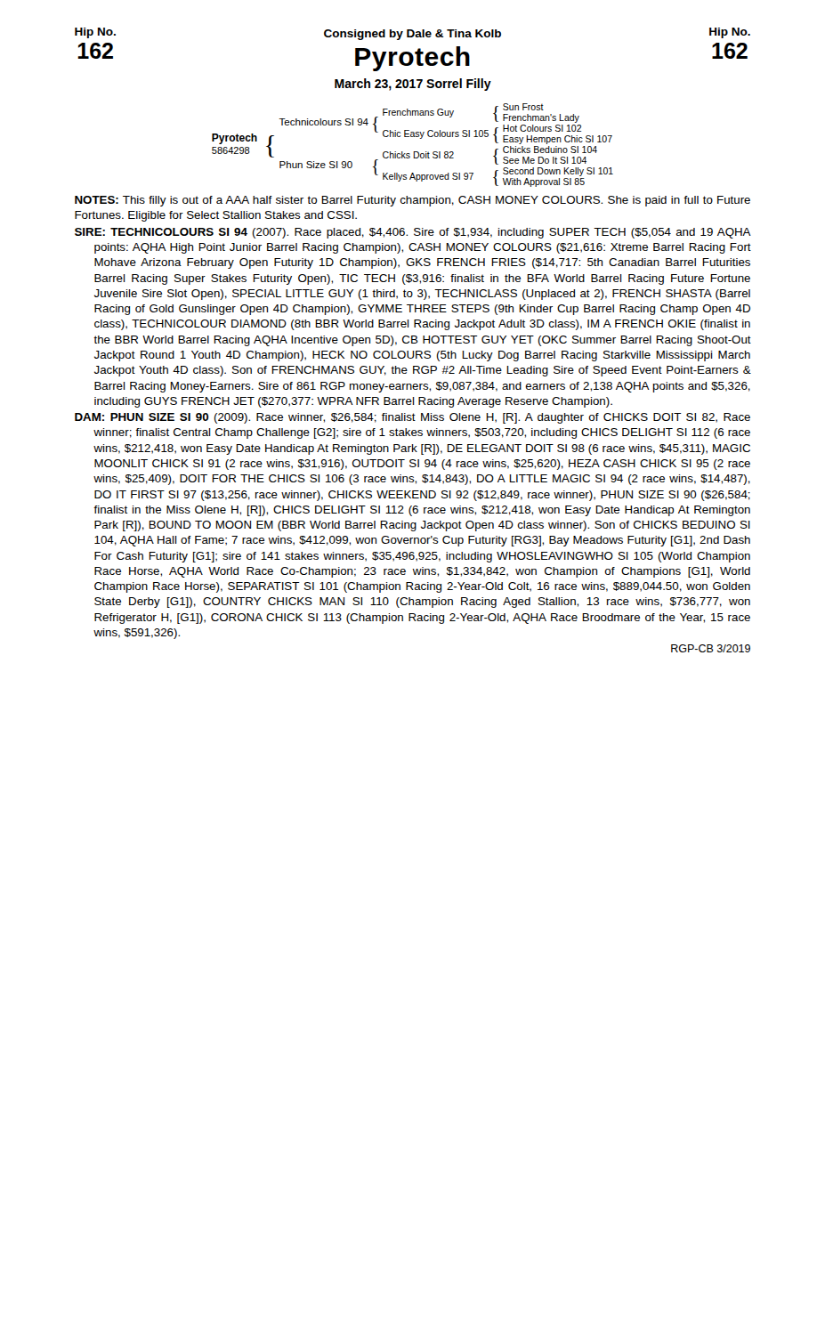Hip No.162
Hip No.162
Consigned by Dale & Tina Kolb
Pyrotech
March 23, 2017 Sorrel Filly
| Pyrotech 5864298 | { | Technicolours SI 94 | { | Frenchmans Guy | { | Sun Frost Frenchman's Lady |
| Chic Easy Colours SI 105 | { | Hot Colours SI 102 Easy Hempen Chic SI 107 |
| Phun Size SI 90 | { | Chicks Doit SI 82 | { | Chicks Beduino SI 104 See Me Do It SI 104 |
| Kellys Approved SI 97 | { | Second Down Kelly SI 101 With Approval SI 85 |
NOTES: This filly is out of a AAA half sister to Barrel Futurity champion, CASH MONEY COLOURS. She is paid in full to Future Fortunes. Eligible for Select Stallion Stakes and CSSI.
SIRE: TECHNICOLOURS SI 94 (2007). Race placed, $4,406. Sire of $1,934, including SUPER TECH ($5,054 and 19 AQHA points: AQHA High Point Junior Barrel Racing Champion), CASH MONEY COLOURS ($21,616: Xtreme Barrel Racing Fort Mohave Arizona February Open Futurity 1D Champion), GKS FRENCH FRIES ($14,717: 5th Canadian Barrel Futurities Barrel Racing Super Stakes Futurity Open), TIC TECH ($3,916: finalist in the BFA World Barrel Racing Future Fortune Juvenile Sire Slot Open), SPECIAL LITTLE GUY (1 third, to 3), TECHNICLASS (Unplaced at 2), FRENCH SHASTA (Barrel Racing of Gold Gunslinger Open 4D Champion), GYMME THREE STEPS (9th Kinder Cup Barrel Racing Champ Open 4D class), TECHNICOLOUR DIAMOND (8th BBR World Barrel Racing Jackpot Adult 3D class), IM A FRENCH OKIE (finalist in the BBR World Barrel Racing AQHA Incentive Open 5D), CB HOTTEST GUY YET (OKC Summer Barrel Racing Shoot-Out Jackpot Round 1 Youth 4D Champion), HECK NO COLOURS (5th Lucky Dog Barrel Racing Starkville Mississippi March Jackpot Youth 4D class). Son of FRENCHMANS GUY, the RGP #2 All-Time Leading Sire of Speed Event Point-Earners & Barrel Racing Money-Earners. Sire of 861 RGP money-earners, $9,087,384, and earners of 2,138 AQHA points and $5,326, including GUYS FRENCH JET ($270,377: WPRA NFR Barrel Racing Average Reserve Champion).
DAM: PHUN SIZE SI 90 (2009). Race winner, $26,584; finalist Miss Olene H, [R]. A daughter of CHICKS DOIT SI 82, Race winner; finalist Central Champ Challenge [G2]; sire of 1 stakes winners, $503,720, including CHICS DELIGHT SI 112 (6 race wins, $212,418, won Easy Date Handicap At Remington Park [R]), DE ELEGANT DOIT SI 98 (6 race wins, $45,311), MAGIC MOONLIT CHICK SI 91 (2 race wins, $31,916), OUTDOIT SI 94 (4 race wins, $25,620), HEZA CASH CHICK SI 95 (2 race wins, $25,409), DOIT FOR THE CHICS SI 106 (3 race wins, $14,843), DO A LITTLE MAGIC SI 94 (2 race wins, $14,487), DO IT FIRST SI 97 ($13,256, race winner), CHICKS WEEKEND SI 92 ($12,849, race winner), PHUN SIZE SI 90 ($26,584; finalist in the Miss Olene H, [R]), CHICS DELIGHT SI 112 (6 race wins, $212,418, won Easy Date Handicap At Remington Park [R]), BOUND TO MOON EM (BBR World Barrel Racing Jackpot Open 4D class winner). Son of CHICKS BEDUINO SI 104, AQHA Hall of Fame; 7 race wins, $412,099, won Governor's Cup Futurity [RG3], Bay Meadows Futurity [G1], 2nd Dash For Cash Futurity [G1]; sire of 141 stakes winners, $35,496,925, including WHOSLEAVINGWHO SI 105 (World Champion Race Horse, AQHA World Race Co-Champion; 23 race wins, $1,334,842, won Champion of Champions [G1], World Champion Race Horse), SEPARATIST SI 101 (Champion Racing 2-Year-Old Colt, 16 race wins, $889,044.50, won Golden State Derby [G1]), COUNTRY CHICKS MAN SI 110 (Champion Racing Aged Stallion, 13 race wins, $736,777, won Refrigerator H, [G1]), CORONA CHICK SI 113 (Champion Racing 2-Year-Old, AQHA Race Broodmare of the Year, 15 race wins, $591,326).
RGP-CB 3/2019